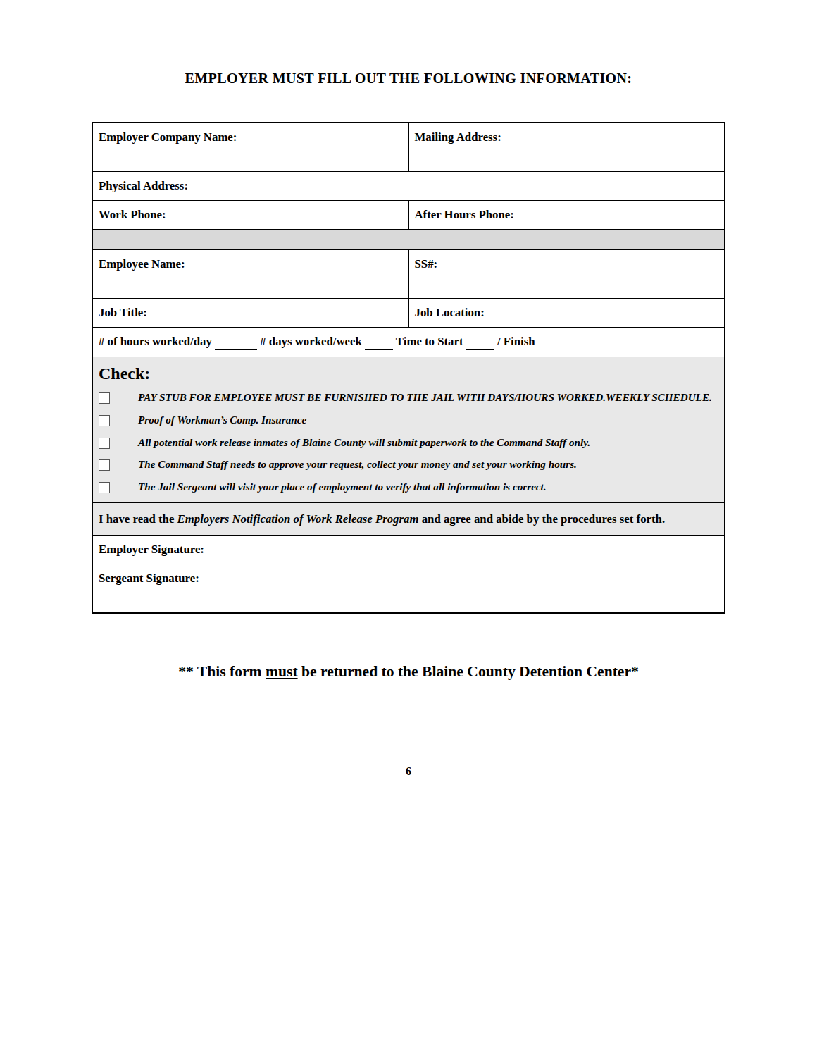EMPLOYER MUST FILL OUT THE FOLLOWING INFORMATION:
| Employer Company Name: | Mailing Address: |
| Physical Address: |
| Work Phone: | After Hours Phone: |
| Employee Name: | SS#: |
| Job Title: | Job Location: |
| # of hours worked/day # days worked/week Time to Start / Finish |
| Check: PAY STUB FOR EMPLOYEE MUST BE FURNISHED TO THE JAIL WITH DAYS/HOURS WORKED.WEEKLY SCHEDULE. Proof of Workman’s Comp. Insurance All potential work release inmates of Blaine County will submit paperwork to the Command Staff only. The Command Staff needs to approve your request, collect your money and set your working hours. The Jail Sergeant will visit your place of employment to verify that all information is correct. |
| I have read the Employers Notification of Work Release Program and agree and abide by the procedures set forth. |
| Employer Signature: |
| Sergeant Signature: |
** This form must be returned to the Blaine County Detention Center*
6